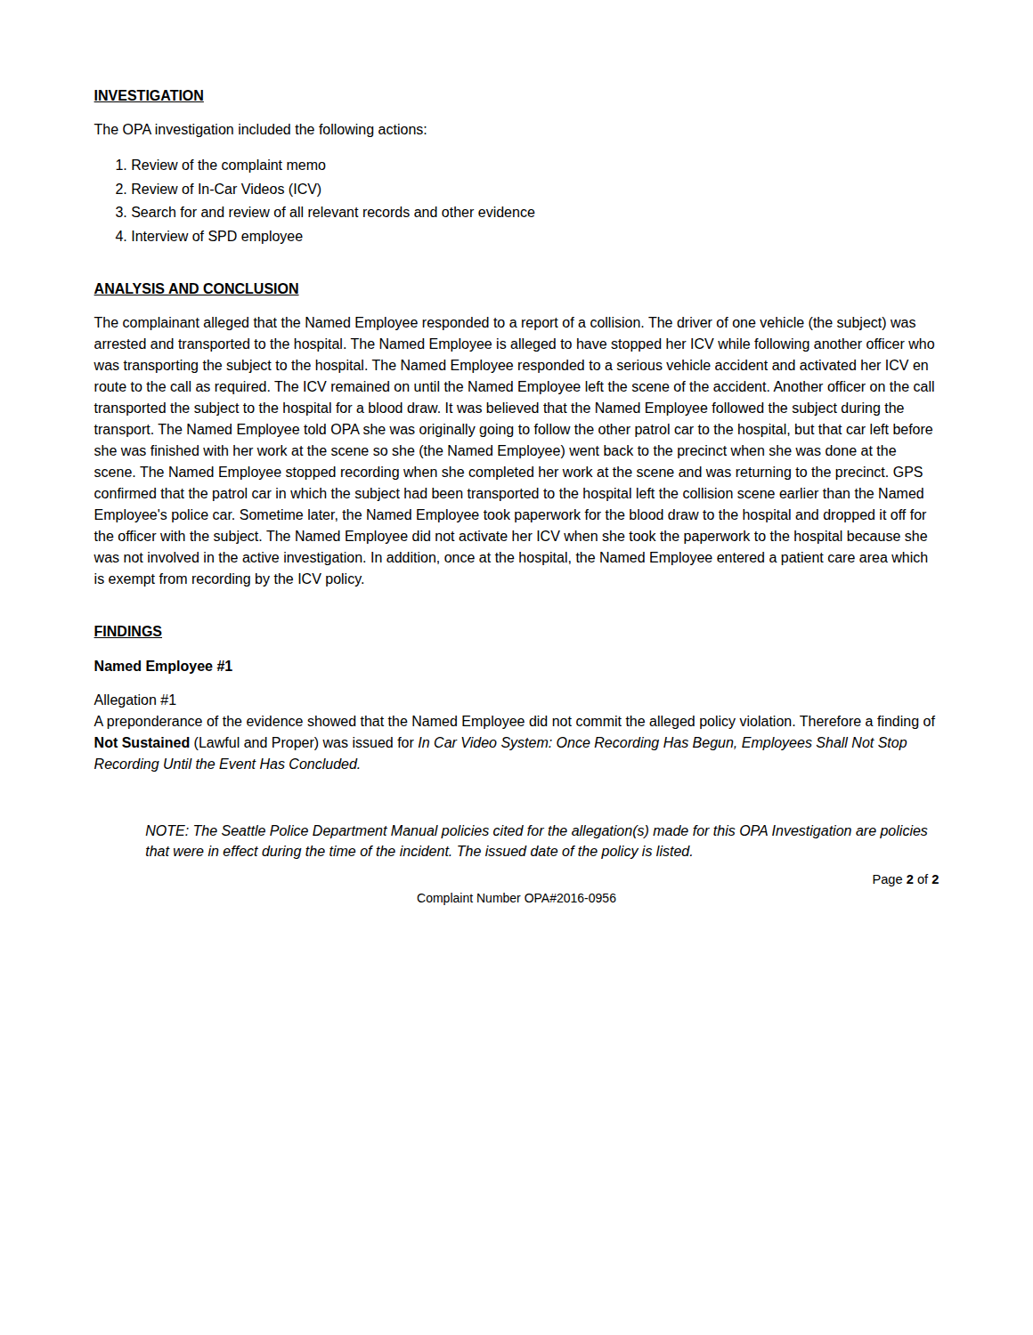INVESTIGATION
The OPA investigation included the following actions:
Review of the complaint memo
Review of In-Car Videos (ICV)
Search for and review of all relevant records and other evidence
Interview of SPD employee
ANALYSIS AND CONCLUSION
The complainant alleged that the Named Employee responded to a report of a collision. The driver of one vehicle (the subject) was arrested and transported to the hospital. The Named Employee is alleged to have stopped her ICV while following another officer who was transporting the subject to the hospital. The Named Employee responded to a serious vehicle accident and activated her ICV en route to the call as required. The ICV remained on until the Named Employee left the scene of the accident. Another officer on the call transported the subject to the hospital for a blood draw. It was believed that the Named Employee followed the subject during the transport. The Named Employee told OPA she was originally going to follow the other patrol car to the hospital, but that car left before she was finished with her work at the scene so she (the Named Employee) went back to the precinct when she was done at the scene. The Named Employee stopped recording when she completed her work at the scene and was returning to the precinct. GPS confirmed that the patrol car in which the subject had been transported to the hospital left the collision scene earlier than the Named Employee's police car. Sometime later, the Named Employee took paperwork for the blood draw to the hospital and dropped it off for the officer with the subject. The Named Employee did not activate her ICV when she took the paperwork to the hospital because she was not involved in the active investigation. In addition, once at the hospital, the Named Employee entered a patient care area which is exempt from recording by the ICV policy.
FINDINGS
Named Employee #1
Allegation #1
A preponderance of the evidence showed that the Named Employee did not commit the alleged policy violation. Therefore a finding of Not Sustained (Lawful and Proper) was issued for In Car Video System: Once Recording Has Begun, Employees Shall Not Stop Recording Until the Event Has Concluded.
NOTE: The Seattle Police Department Manual policies cited for the allegation(s) made for this OPA Investigation are policies that were in effect during the time of the incident. The issued date of the policy is listed.
Page 2 of 2
Complaint Number OPA#2016-0956